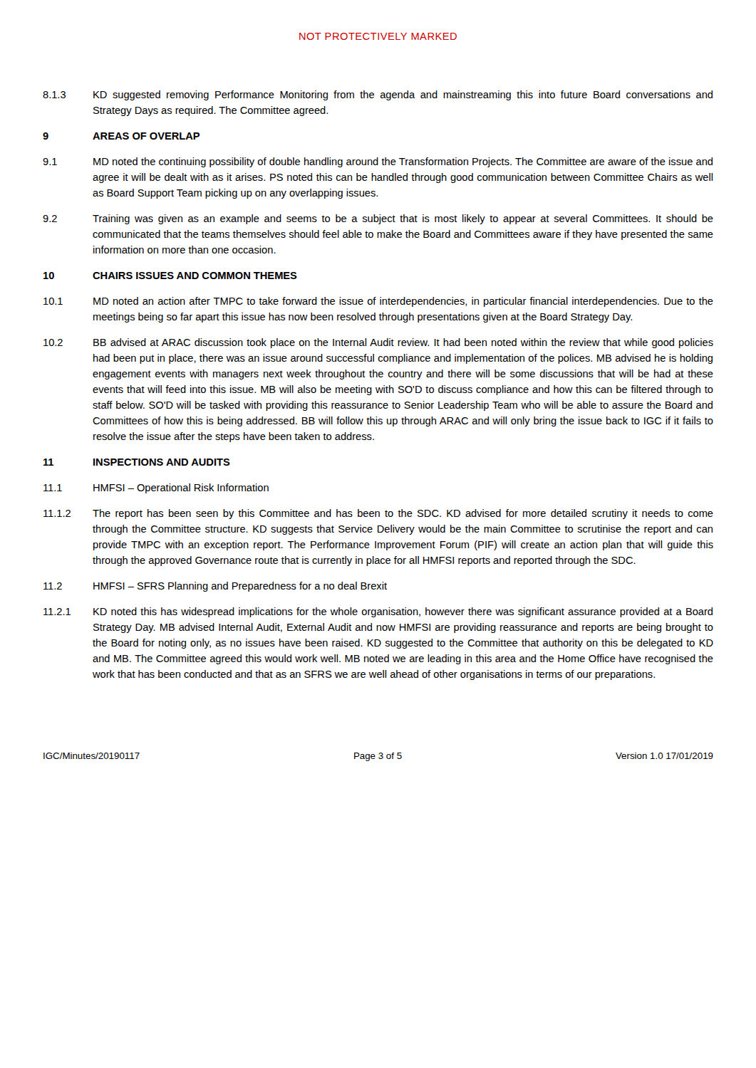NOT PROTECTIVELY MARKED
| 8.1.3 | KD suggested removing Performance Monitoring from the agenda and mainstreaming this into future Board conversations and Strategy Days as required. The Committee agreed. |
| 9 | Areas of Overlap |
| 9.1 | MD noted the continuing possibility of double handling around the Transformation Projects. The Committee are aware of the issue and agree it will be dealt with as it arises. PS noted this can be handled through good communication between Committee Chairs as well as Board Support Team picking up on any overlapping issues. |
| 9.2 | Training was given as an example and seems to be a subject that is most likely to appear at several Committees. It should be communicated that the teams themselves should feel able to make the Board and Committees aware if they have presented the same information on more than one occasion. |
| 10 | Chairs Issues and Common Themes |
| 10.1 | MD noted an action after TMPC to take forward the issue of interdependencies, in particular financial interdependencies. Due to the meetings being so far apart this issue has now been resolved through presentations given at the Board Strategy Day. |
| 10.2 | BB advised at ARAC discussion took place on the Internal Audit review. It had been noted within the review that while good policies had been put in place, there was an issue around successful compliance and implementation of the polices. MB advised he is holding engagement events with managers next week throughout the country and there will be some discussions that will be had at these events that will feed into this issue. MB will also be meeting with SO'D to discuss compliance and how this can be filtered through to staff below. SO'D will be tasked with providing this reassurance to Senior Leadership Team who will be able to assure the Board and Committees of how this is being addressed. BB will follow this up through ARAC and will only bring the issue back to IGC if it fails to resolve the issue after the steps have been taken to address. |
| 11 | Inspections and Audits |
| 11.1 | HMFSI – Operational Risk Information |
| 11.1.2 | The report has been seen by this Committee and has been to the SDC. KD advised for more detailed scrutiny it needs to come through the Committee structure. KD suggests that Service Delivery would be the main Committee to scrutinise the report and can provide TMPC with an exception report. The Performance Improvement Forum (PIF) will create an action plan that will guide this through the approved Governance route that is currently in place for all HMFSI reports and reported through the SDC. |
| 11.2 | HMFSI – SFRS Planning and Preparedness for a no deal Brexit |
| 11.2.1 | KD noted this has widespread implications for the whole organisation, however there was significant assurance provided at a Board Strategy Day. MB advised Internal Audit, External Audit and now HMFSI are providing reassurance and reports are being brought to the Board for noting only, as no issues have been raised. KD suggested to the Committee that authority on this be delegated to KD and MB. The Committee agreed this would work well. MB noted we are leading in this area and the Home Office have recognised the work that has been conducted and that as an SFRS we are well ahead of other organisations in terms of our preparations. |
IGC/Minutes/20190117
Page 3 of 5
Version 1.0 17/01/2019